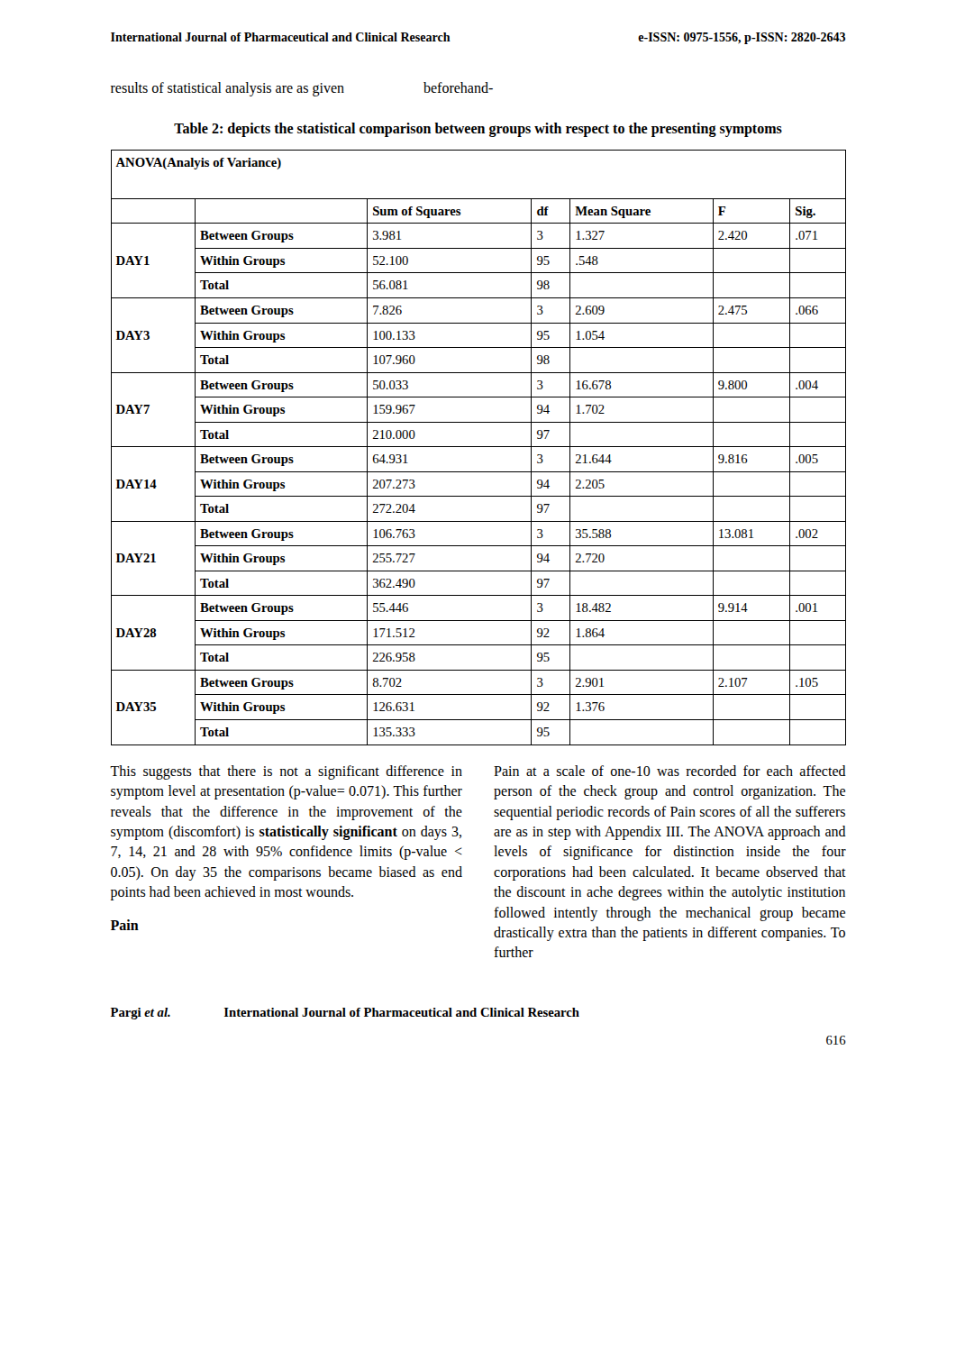International Journal of Pharmaceutical and Clinical Research
e-ISSN: 0975-1556, p-ISSN: 2820-2643
results of statistical analysis are as given beforehand-
Table 2: depicts the statistical comparison between groups with respect to the presenting symptoms
| ANOVA(Analyis of Variance) |
| | | Sum of Squares | df | Mean Square | F | Sig. |
| DAY1 | Between Groups | 3.981 | 3 | 1.327 | 2.420 | .071 |
| Within Groups | 52.100 | 95 | .548 | | |
| Total | 56.081 | 98 | | | |
| DAY3 | Between Groups | 7.826 | 3 | 2.609 | 2.475 | .066 |
| Within Groups | 100.133 | 95 | 1.054 | | |
| Total | 107.960 | 98 | | | |
| DAY7 | Between Groups | 50.033 | 3 | 16.678 | 9.800 | .004 |
| Within Groups | 159.967 | 94 | 1.702 | | |
| Total | 210.000 | 97 | | | |
| DAY14 | Between Groups | 64.931 | 3 | 21.644 | 9.816 | .005 |
| Within Groups | 207.273 | 94 | 2.205 | | |
| Total | 272.204 | 97 | | | |
| DAY21 | Between Groups | 106.763 | 3 | 35.588 | 13.081 | .002 |
| Within Groups | 255.727 | 94 | 2.720 | | |
| Total | 362.490 | 97 | | | |
| DAY28 | Between Groups | 55.446 | 3 | 18.482 | 9.914 | .001 |
| Within Groups | 171.512 | 92 | 1.864 | | |
| Total | 226.958 | 95 | | | |
| DAY35 | Between Groups | 8.702 | 3 | 2.901 | 2.107 | .105 |
| Within Groups | 126.631 | 92 | 1.376 | | |
| Total | 135.333 | 95 | | | |
This suggests that there is not a significant difference in symptom level at presentation (p-value= 0.071). This further reveals that the difference in the improvement of the symptom (discomfort) is statistically significant on days 3, 7, 14, 21 and 28 with 95% confidence limits (p-value < 0.05). On day 35 the comparisons became biased as end points had been achieved in most wounds.
Pain
Pain at a scale of one-10 was recorded for each affected person of the check group and control organization. The sequential periodic records of Pain scores of all the sufferers are as in step with Appendix III. The ANOVA approach and levels of significance for distinction inside the four corporations had been calculated. It became observed that the discount in ache degrees within the autolytic institution followed intently through the mechanical group became drastically extra than the patients in different companies. To further
Pargi et al.
International Journal of Pharmaceutical and Clinical Research
616